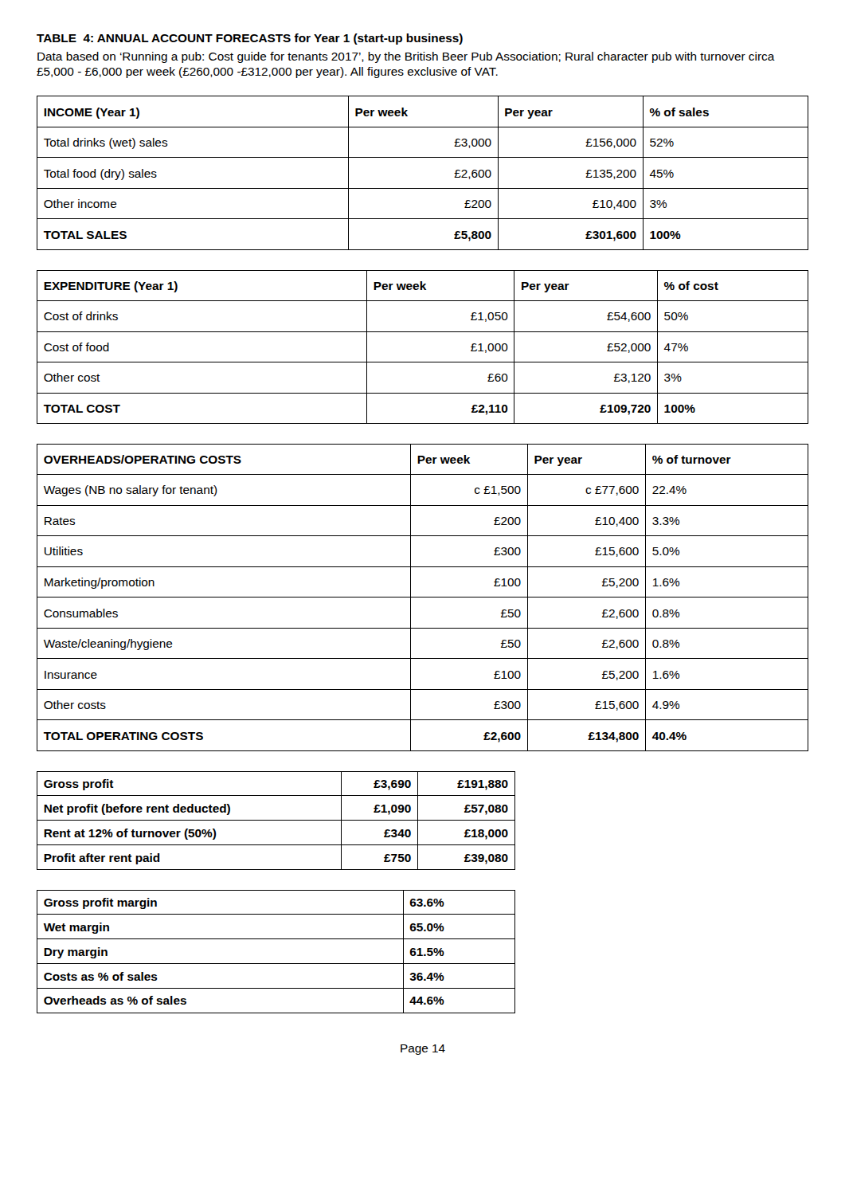TABLE 4: ANNUAL ACCOUNT FORECASTS for Year 1 (start-up business)
Data based on ‘Running a pub: Cost guide for tenants 2017’, by the British Beer Pub Association; Rural character pub with turnover circa £5,000 - £6,000 per week (£260,000 -£312,000 per year). All figures exclusive of VAT.
| INCOME (Year 1) | Per week | Per year | % of sales |
| --- | --- | --- | --- |
| Total drinks (wet) sales | £3,000 | £156,000 | 52% |
| Total food (dry) sales | £2,600 | £135,200 | 45% |
| Other income | £200 | £10,400 | 3% |
| TOTAL SALES | £5,800 | £301,600 | 100% |
| EXPENDITURE (Year 1) | Per week | Per year | % of cost |
| --- | --- | --- | --- |
| Cost of drinks | £1,050 | £54,600 | 50% |
| Cost of food | £1,000 | £52,000 | 47% |
| Other cost | £60 | £3,120 | 3% |
| TOTAL COST | £2,110 | £109,720 | 100% |
| OVERHEADS/OPERATING COSTS | Per week | Per year | % of turnover |
| --- | --- | --- | --- |
| Wages (NB no salary for tenant) | c £1,500 | c £77,600 | 22.4% |
| Rates | £200 | £10,400 | 3.3% |
| Utilities | £300 | £15,600 | 5.0% |
| Marketing/promotion | £100 | £5,200 | 1.6% |
| Consumables | £50 | £2,600 | 0.8% |
| Waste/cleaning/hygiene | £50 | £2,600 | 0.8% |
| Insurance | £100 | £5,200 | 1.6% |
| Other costs | £300 | £15,600 | 4.9% |
| TOTAL OPERATING COSTS | £2,600 | £134,800 | 40.4% |
| Gross profit | £3,690 | £191,880 |
| Net profit (before rent deducted) | £1,090 | £57,080 |
| Rent at 12% of turnover (50%) | £340 | £18,000 |
| Profit after rent paid | £750 | £39,080 |
| Gross profit margin | 63.6% |
| Wet margin | 65.0% |
| Dry margin | 61.5% |
| Costs as % of sales | 36.4% |
| Overheads as % of sales | 44.6% |
Page 14